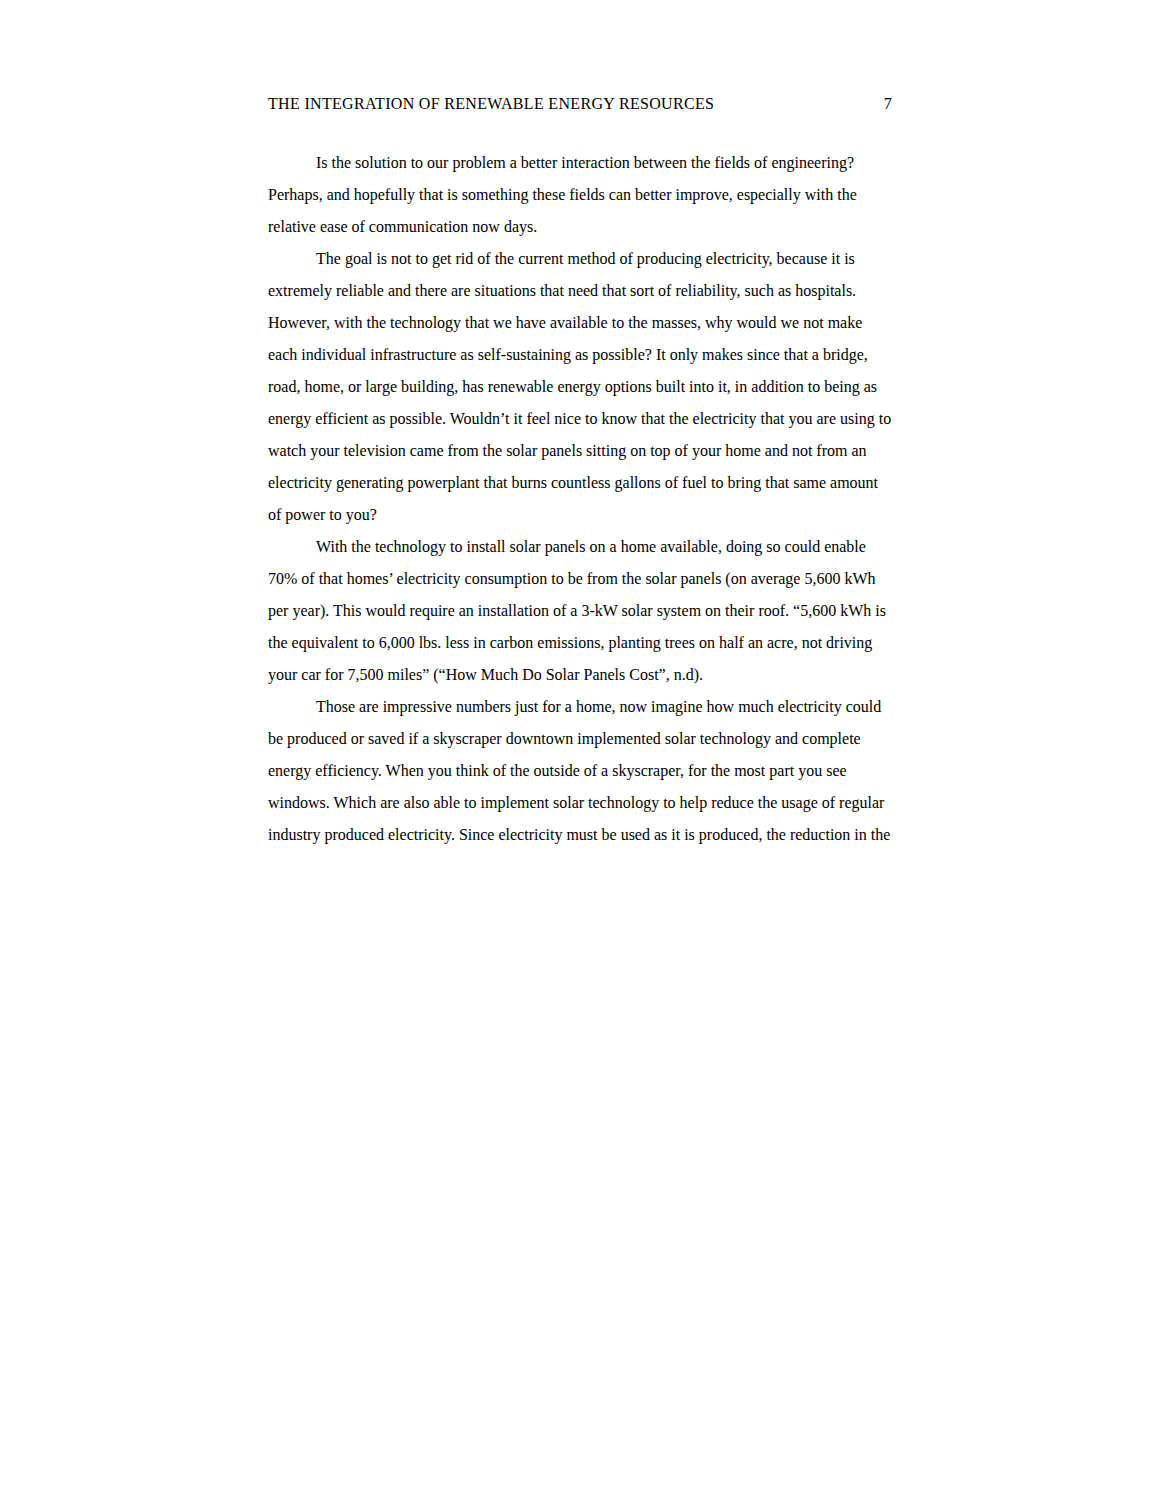The Integration of Renewable Energy Resources 7
Is the solution to our problem a better interaction between the fields of engineering? Perhaps, and hopefully that is something these fields can better improve, especially with the relative ease of communication now days.
The goal is not to get rid of the current method of producing electricity, because it is extremely reliable and there are situations that need that sort of reliability, such as hospitals. However, with the technology that we have available to the masses, why would we not make each individual infrastructure as self-sustaining as possible? It only makes since that a bridge, road, home, or large building, has renewable energy options built into it, in addition to being as energy efficient as possible. Wouldn’t it feel nice to know that the electricity that you are using to watch your television came from the solar panels sitting on top of your home and not from an electricity generating powerplant that burns countless gallons of fuel to bring that same amount of power to you?
With the technology to install solar panels on a home available, doing so could enable 70% of that homes’ electricity consumption to be from the solar panels (on average 5,600 kWh per year). This would require an installation of a 3-kW solar system on their roof. “5,600 kWh is the equivalent to 6,000 lbs. less in carbon emissions, planting trees on half an acre, not driving your car for 7,500 miles” (“How Much Do Solar Panels Cost”, n.d).
Those are impressive numbers just for a home, now imagine how much electricity could be produced or saved if a skyscraper downtown implemented solar technology and complete energy efficiency. When you think of the outside of a skyscraper, for the most part you see windows. Which are also able to implement solar technology to help reduce the usage of regular industry produced electricity. Since electricity must be used as it is produced, the reduction in the